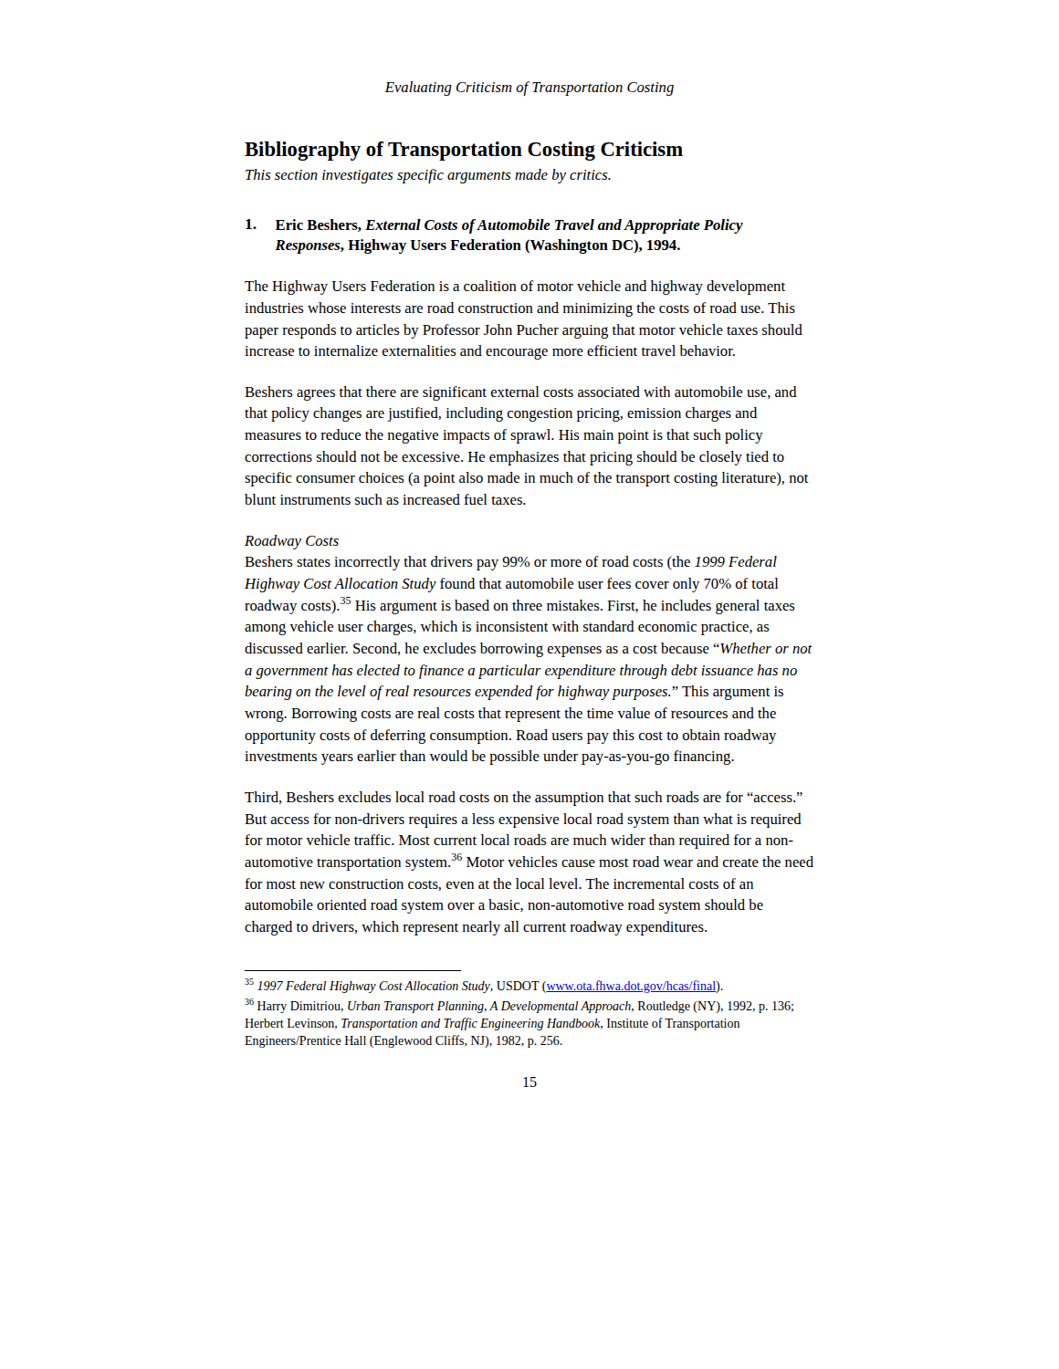Evaluating Criticism of Transportation Costing
Bibliography of Transportation Costing Criticism
This section investigates specific arguments made by critics.
Eric Beshers, External Costs of Automobile Travel and Appropriate Policy Responses, Highway Users Federation (Washington DC), 1994.
The Highway Users Federation is a coalition of motor vehicle and highway development industries whose interests are road construction and minimizing the costs of road use. This paper responds to articles by Professor John Pucher arguing that motor vehicle taxes should increase to internalize externalities and encourage more efficient travel behavior.
Beshers agrees that there are significant external costs associated with automobile use, and that policy changes are justified, including congestion pricing, emission charges and measures to reduce the negative impacts of sprawl. His main point is that such policy corrections should not be excessive. He emphasizes that pricing should be closely tied to specific consumer choices (a point also made in much of the transport costing literature), not blunt instruments such as increased fuel taxes.
Roadway Costs
Beshers states incorrectly that drivers pay 99% or more of road costs (the 1999 Federal Highway Cost Allocation Study found that automobile user fees cover only 70% of total roadway costs).35 His argument is based on three mistakes. First, he includes general taxes among vehicle user charges, which is inconsistent with standard economic practice, as discussed earlier. Second, he excludes borrowing expenses as a cost because “Whether or not a government has elected to finance a particular expenditure through debt issuance has no bearing on the level of real resources expended for highway purposes.” This argument is wrong. Borrowing costs are real costs that represent the time value of resources and the opportunity costs of deferring consumption. Road users pay this cost to obtain roadway investments years earlier than would be possible under pay-as-you-go financing.
Third, Beshers excludes local road costs on the assumption that such roads are for “access.” But access for non-drivers requires a less expensive local road system than what is required for motor vehicle traffic. Most current local roads are much wider than required for a non-automotive transportation system.36 Motor vehicles cause most road wear and create the need for most new construction costs, even at the local level. The incremental costs of an automobile oriented road system over a basic, non-automotive road system should be charged to drivers, which represent nearly all current roadway expenditures.
35 1997 Federal Highway Cost Allocation Study, USDOT (www.ota.fhwa.dot.gov/hcas/final).
36 Harry Dimitriou, Urban Transport Planning, A Developmental Approach, Routledge (NY), 1992, p. 136; Herbert Levinson, Transportation and Traffic Engineering Handbook, Institute of Transportation Engineers/Prentice Hall (Englewood Cliffs, NJ), 1982, p. 256.
15